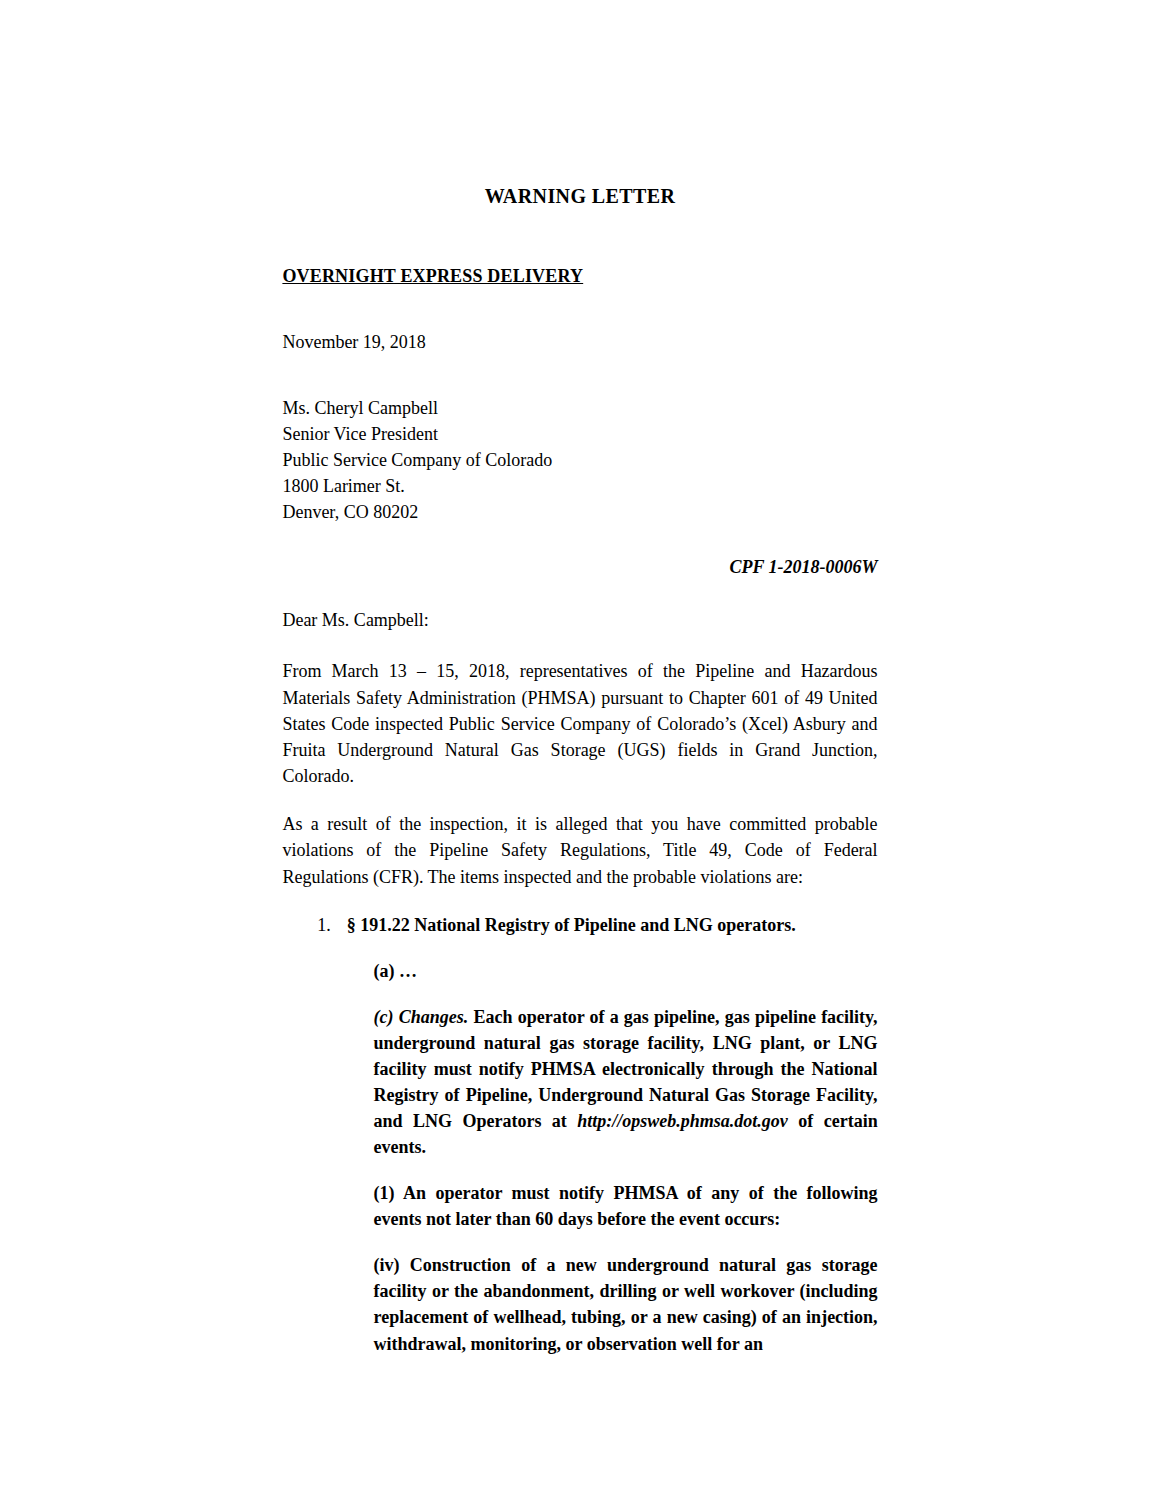WARNING LETTER
OVERNIGHT EXPRESS DELIVERY
November 19, 2018
Ms. Cheryl Campbell
Senior Vice President
Public Service Company of Colorado
1800 Larimer St.
Denver, CO 80202
CPF 1-2018-0006W
Dear Ms. Campbell:
From March 13 – 15, 2018, representatives of the Pipeline and Hazardous Materials Safety Administration (PHMSA) pursuant to Chapter 601 of 49 United States Code inspected Public Service Company of Colorado’s (Xcel) Asbury and Fruita Underground Natural Gas Storage (UGS) fields in Grand Junction, Colorado.
As a result of the inspection, it is alleged that you have committed probable violations of the Pipeline Safety Regulations, Title 49, Code of Federal Regulations (CFR). The items inspected and the probable violations are:
§ 191.22 National Registry of Pipeline and LNG operators.
(a) …
(c) Changes. Each operator of a gas pipeline, gas pipeline facility, underground natural gas storage facility, LNG plant, or LNG facility must notify PHMSA electronically through the National Registry of Pipeline, Underground Natural Gas Storage Facility, and LNG Operators at http://opsweb.phmsa.dot.gov of certain events.
(1) An operator must notify PHMSA of any of the following events not later than 60 days before the event occurs:
(iv) Construction of a new underground natural gas storage facility or the abandonment, drilling or well workover (including replacement of wellhead, tubing, or a new casing) of an injection, withdrawal, monitoring, or observation well for an